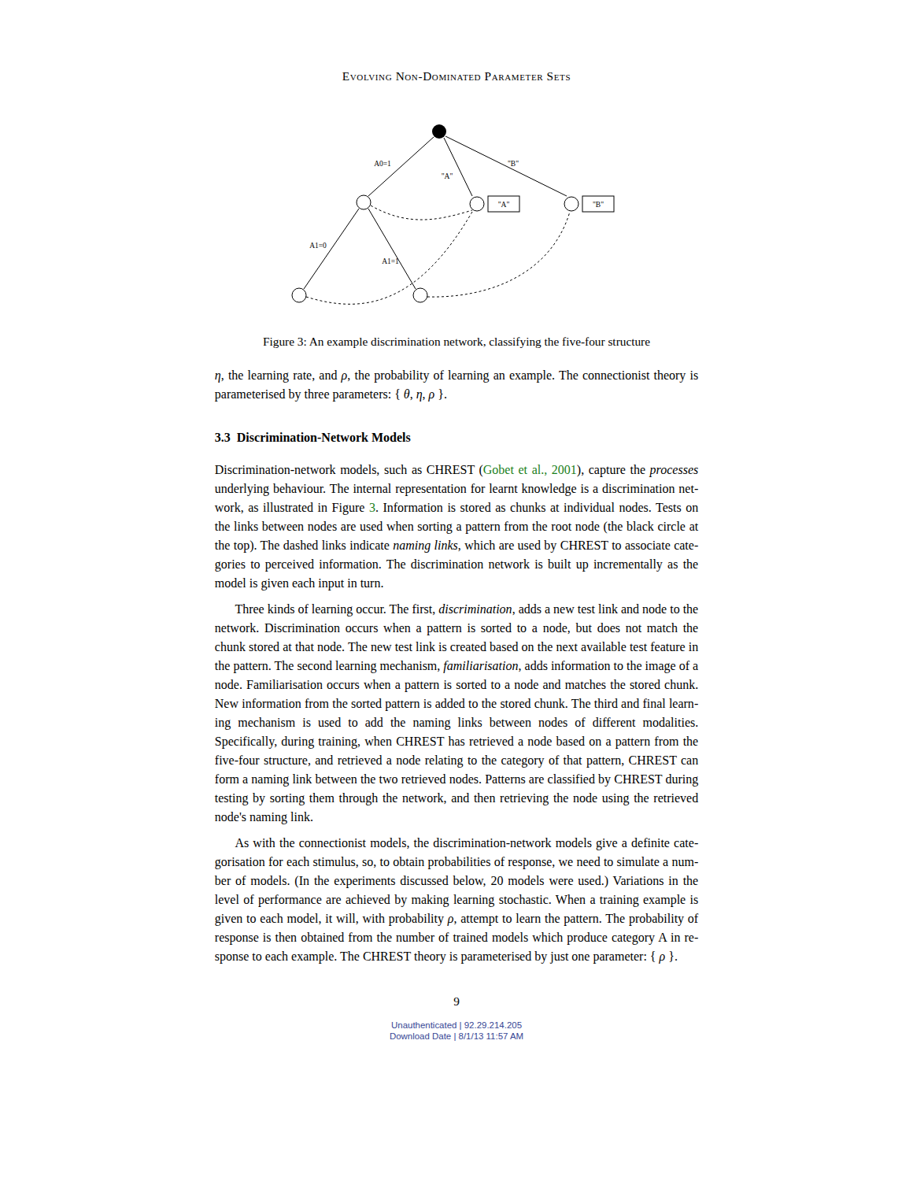Evolving Non-Dominated Parameter Sets
A0=1 "A" "B" "A" "B" A1=0 A1=1
Figure 3: An example discrimination network, classifying the five-four structure
η, the learning rate, and ρ, the probability of learning an example. The connectionist theory is parameterised by three parameters: { θ, η, ρ }.
3.3 Discrimination-Network Models
Discrimination-network models, such as CHREST (Gobet et al., 2001), capture the processes underlying behaviour. The internal representation for learnt knowledge is a discrimination network, as illustrated in Figure 3. Information is stored as chunks at individual nodes. Tests on the links between nodes are used when sorting a pattern from the root node (the black circle at the top). The dashed links indicate naming links, which are used by CHREST to associate categories to perceived information. The discrimination network is built up incrementally as the model is given each input in turn.
Three kinds of learning occur. The first, discrimination, adds a new test link and node to the network. Discrimination occurs when a pattern is sorted to a node, but does not match the chunk stored at that node. The new test link is created based on the next available test feature in the pattern. The second learning mechanism, familiarisation, adds information to the image of a node. Familiarisation occurs when a pattern is sorted to a node and matches the stored chunk. New information from the sorted pattern is added to the stored chunk. The third and final learning mechanism is used to add the naming links between nodes of different modalities. Specifically, during training, when CHREST has retrieved a node based on a pattern from the five-four structure, and retrieved a node relating to the category of that pattern, CHREST can form a naming link between the two retrieved nodes. Patterns are classified by CHREST during testing by sorting them through the network, and then retrieving the node using the retrieved node's naming link.
As with the connectionist models, the discrimination-network models give a definite categorisation for each stimulus, so, to obtain probabilities of response, we need to simulate a number of models. (In the experiments discussed below, 20 models were used.) Variations in the level of performance are achieved by making learning stochastic. When a training example is given to each model, it will, with probability ρ, attempt to learn the pattern. The probability of response is then obtained from the number of trained models which produce category A in response to each example. The CHREST theory is parameterised by just one parameter: { ρ }.
9
Unauthenticated | 92.29.214.205
Download Date | 8/1/13 11:57 AM